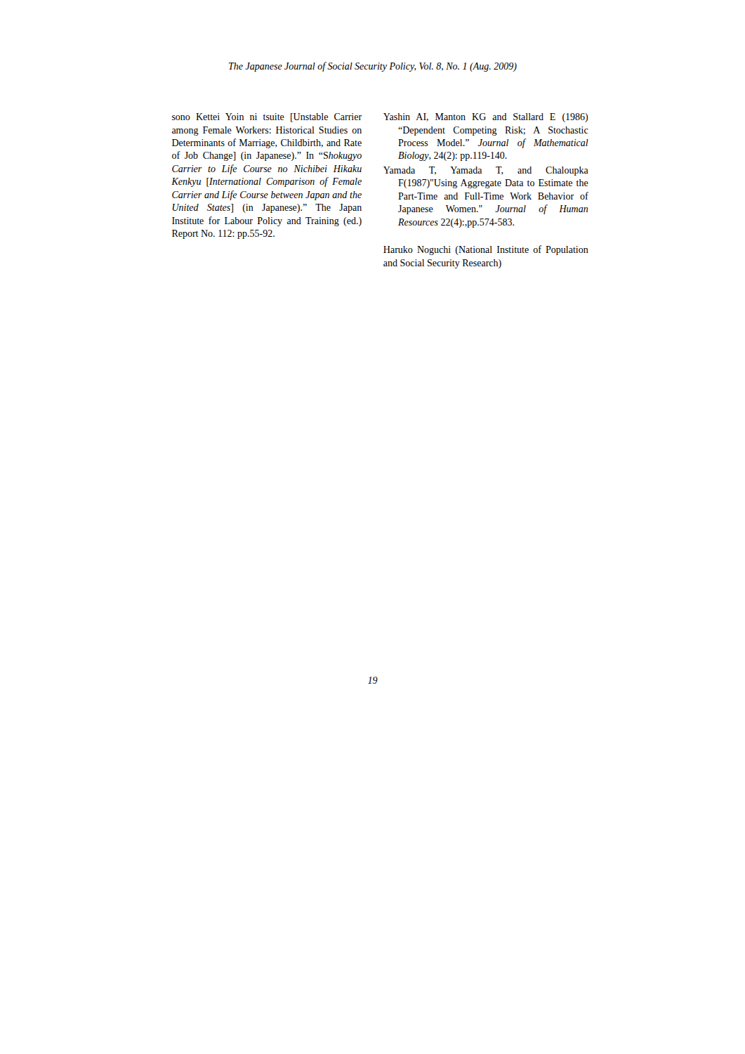The Japanese Journal of Social Security Policy, Vol. 8, No. 1 (Aug. 2009)
sono Kettei Yoin ni tsuite [Unstable Carrier among Female Workers: Historical Studies on Determinants of Marriage, Childbirth, and Rate of Job Change] (in Japanese).” In “Shokugyo Carrier to Life Course no Nichibei Hikaku Kenkyu [International Comparison of Female Carrier and Life Course between Japan and the United States] (in Japanese).” The Japan Institute for Labour Policy and Training (ed.) Report No. 112: pp.55-92.
Yashin AI, Manton KG and Stallard E (1986) “Dependent Competing Risk; A Stochastic Process Model.” Journal of Mathematical Biology, 24(2): pp.119-140.
Yamada T, Yamada T, and Chaloupka F(1987)"Using Aggregate Data to Estimate the Part-Time and Full-Time Work Behavior of Japanese Women." Journal of Human Resources 22(4):,pp.574-583.
Haruko Noguchi (National Institute of Population and Social Security Research)
19